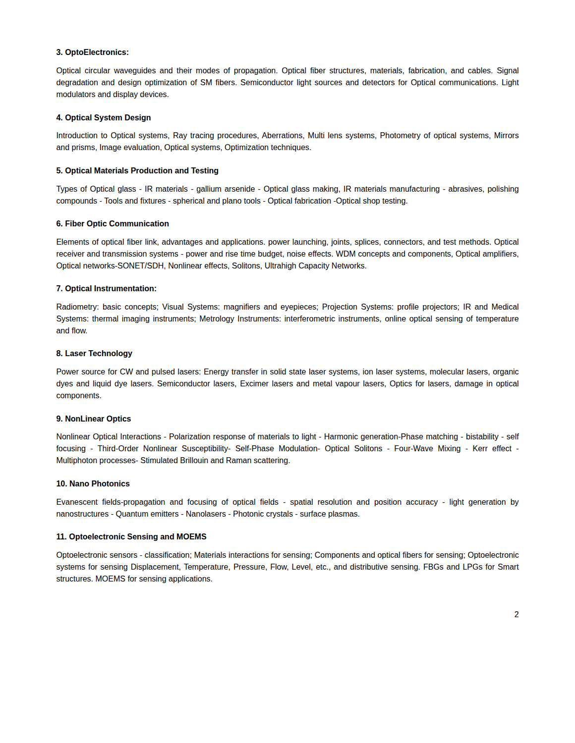3. OptoElectronics:
Optical circular waveguides and their modes of propagation. Optical fiber structures, materials, fabrication, and cables. Signal degradation and design optimization of SM fibers. Semiconductor light sources and detectors for Optical communications. Light modulators and display devices.
4. Optical System Design
Introduction to Optical systems, Ray tracing procedures, Aberrations, Multi lens systems, Photometry of optical systems, Mirrors and prisms, Image evaluation, Optical systems, Optimization techniques.
5. Optical Materials Production and Testing
Types of Optical glass - IR materials - gallium arsenide - Optical glass making, IR materials manufacturing - abrasives, polishing compounds - Tools and fixtures - spherical and plano tools - Optical fabrication -Optical shop testing.
6. Fiber Optic Communication
Elements of optical fiber link, advantages and applications. power launching, joints, splices, connectors, and test methods. Optical receiver and transmission systems - power and rise time budget, noise effects. WDM concepts and components, Optical amplifiers, Optical networks-SONET/SDH, Nonlinear effects, Solitons, Ultrahigh Capacity Networks.
7. Optical Instrumentation:
Radiometry: basic concepts; Visual Systems: magnifiers and eyepieces; Projection Systems: profile projectors; IR and Medical Systems: thermal imaging instruments; Metrology Instruments: interferometric instruments, online optical sensing of temperature and flow.
8. Laser Technology
Power source for CW and pulsed lasers: Energy transfer in solid state laser systems, ion laser systems, molecular lasers, organic dyes and liquid dye lasers. Semiconductor lasers, Excimer lasers and metal vapour lasers, Optics for lasers, damage in optical components.
9. NonLinear Optics
Nonlinear Optical Interactions - Polarization response of materials to light - Harmonic generation-Phase matching - bistability - self focusing - Third-Order Nonlinear Susceptibility- Self-Phase Modulation- Optical Solitons - Four-Wave Mixing - Kerr effect - Multiphoton processes- Stimulated Brillouin and Raman scattering.
10. Nano Photonics
Evanescent fields-propagation and focusing of optical fields - spatial resolution and position accuracy - light generation by nanostructures - Quantum emitters - Nanolasers - Photonic crystals - surface plasmas.
11. Optoelectronic Sensing and MOEMS
Optoelectronic sensors - classification; Materials interactions for sensing; Components and optical fibers for sensing; Optoelectronic systems for sensing Displacement, Temperature, Pressure, Flow, Level, etc., and distributive sensing. FBGs and LPGs for Smart structures. MOEMS for sensing applications.
2